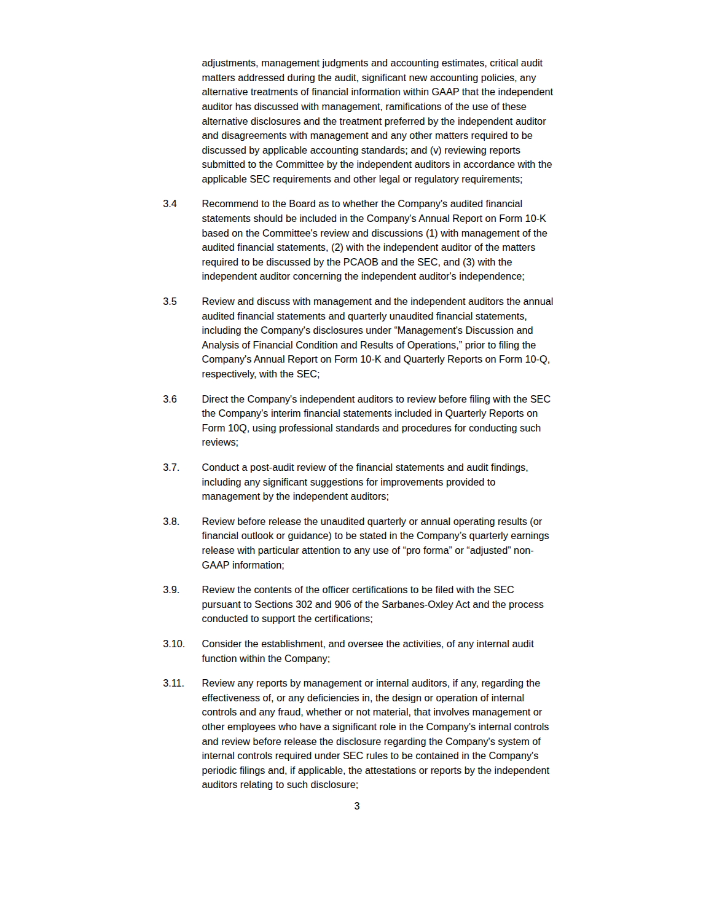adjustments, management judgments and accounting estimates, critical audit matters addressed during the audit, significant new accounting policies, any alternative treatments of financial information within GAAP that the independent auditor has discussed with management, ramifications of the use of these alternative disclosures and the treatment preferred by the independent auditor and disagreements with management and any other matters required to be discussed by applicable accounting standards; and (v) reviewing reports submitted to the Committee by the independent auditors in accordance with the applicable SEC requirements and other legal or regulatory requirements;
3.4 Recommend to the Board as to whether the Company's audited financial statements should be included in the Company's Annual Report on Form 10-K based on the Committee's review and discussions (1) with management of the audited financial statements, (2) with the independent auditor of the matters required to be discussed by the PCAOB and the SEC, and (3) with the independent auditor concerning the independent auditor's independence;
3.5 Review and discuss with management and the independent auditors the annual audited financial statements and quarterly unaudited financial statements, including the Company's disclosures under “Management's Discussion and Analysis of Financial Condition and Results of Operations,” prior to filing the Company's Annual Report on Form 10-K and Quarterly Reports on Form 10-Q, respectively, with the SEC;
3.6 Direct the Company's independent auditors to review before filing with the SEC the Company's interim financial statements included in Quarterly Reports on Form 10Q, using professional standards and procedures for conducting such reviews;
3.7. Conduct a post-audit review of the financial statements and audit findings, including any significant suggestions for improvements provided to management by the independent auditors;
3.8. Review before release the unaudited quarterly or annual operating results (or financial outlook or guidance) to be stated in the Company’s quarterly earnings release with particular attention to any use of “pro forma” or “adjusted” non-GAAP information;
3.9. Review the contents of the officer certifications to be filed with the SEC pursuant to Sections 302 and 906 of the Sarbanes-Oxley Act and the process conducted to support the certifications;
3.10. Consider the establishment, and oversee the activities, of any internal audit function within the Company;
3.11. Review any reports by management or internal auditors, if any, regarding the effectiveness of, or any deficiencies in, the design or operation of internal controls and any fraud, whether or not material, that involves management or other employees who have a significant role in the Company's internal controls and review before release the disclosure regarding the Company's system of internal controls required under SEC rules to be contained in the Company's periodic filings and, if applicable, the attestations or reports by the independent auditors relating to such disclosure;
3